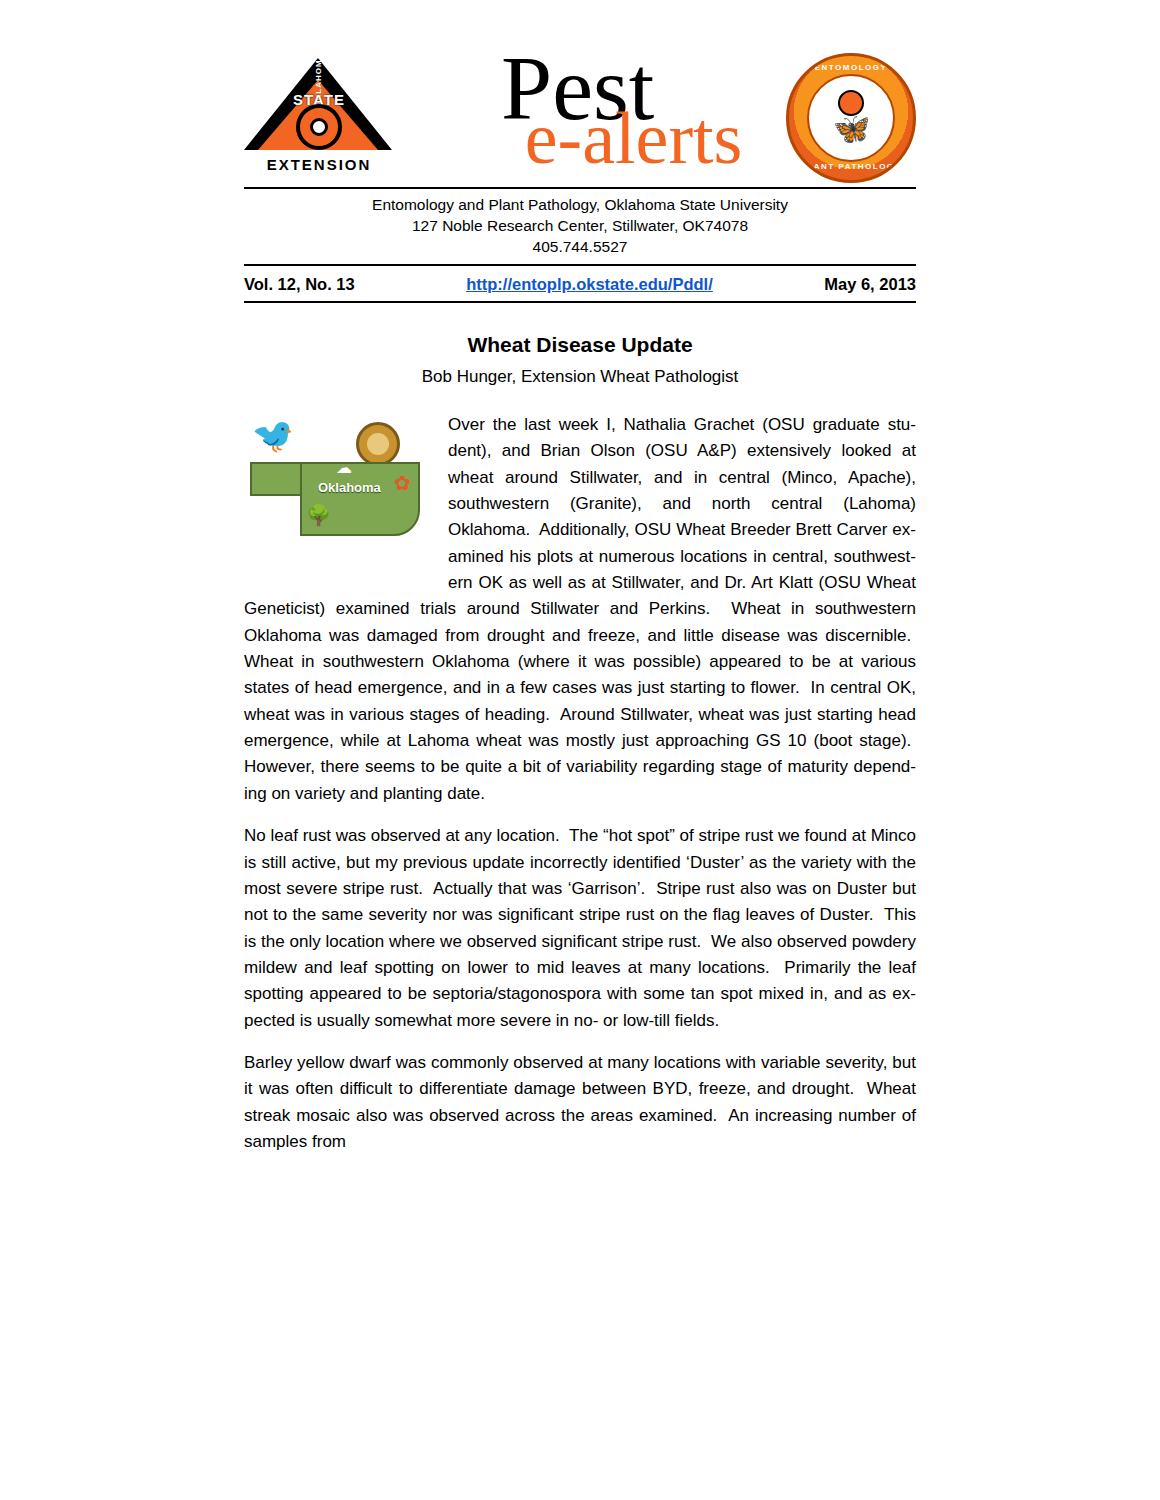OKLAHOMA
STATE
EXTENSION
Pest e-alerts
Entomology
Plant Pathology
OSU
🦋
Entomology and Plant Pathology, Oklahoma State University
127 Noble Research Center, Stillwater, OK74078
405.744.5527
Vol. 12, No. 13
http://entoplp.okstate.edu/Pddl/
May 6, 2013
Wheat Disease Update
Bob Hunger, Extension Wheat Pathologist
🐦
☁
Oklahoma
✿
🌳
Over the last week I, Nathalia Grachet (OSU graduate student), and Brian Olson (OSU A&P) extensively looked at wheat around Stillwater, and in central (Minco, Apache), southwestern (Granite), and north central (Lahoma) Oklahoma. Additionally, OSU Wheat Breeder Brett Carver examined his plots at numerous locations in central, southwestern OK as well as at Stillwater, and Dr. Art Klatt (OSU Wheat Geneticist) examined trials around Stillwater and Perkins. Wheat in southwestern Oklahoma was damaged from drought and freeze, and little disease was discernible. Wheat in southwestern Oklahoma (where it was possible) appeared to be at various states of head emergence, and in a few cases was just starting to flower. In central OK, wheat was in various stages of heading. Around Stillwater, wheat was just starting head emergence, while at Lahoma wheat was mostly just approaching GS 10 (boot stage). However, there seems to be quite a bit of variability regarding stage of maturity depending on variety and planting date.
No leaf rust was observed at any location. The “hot spot” of stripe rust we found at Minco is still active, but my previous update incorrectly identified ‘Duster’ as the variety with the most severe stripe rust. Actually that was ‘Garrison’. Stripe rust also was on Duster but not to the same severity nor was significant stripe rust on the flag leaves of Duster. This is the only location where we observed significant stripe rust. We also observed powdery mildew and leaf spotting on lower to mid leaves at many locations. Primarily the leaf spotting appeared to be septoria/stagonospora with some tan spot mixed in, and as expected is usually somewhat more severe in no- or low-till fields.
Barley yellow dwarf was commonly observed at many locations with variable severity, but it was often difficult to differentiate damage between BYD, freeze, and drought. Wheat streak mosaic also was observed across the areas examined. An increasing number of samples from